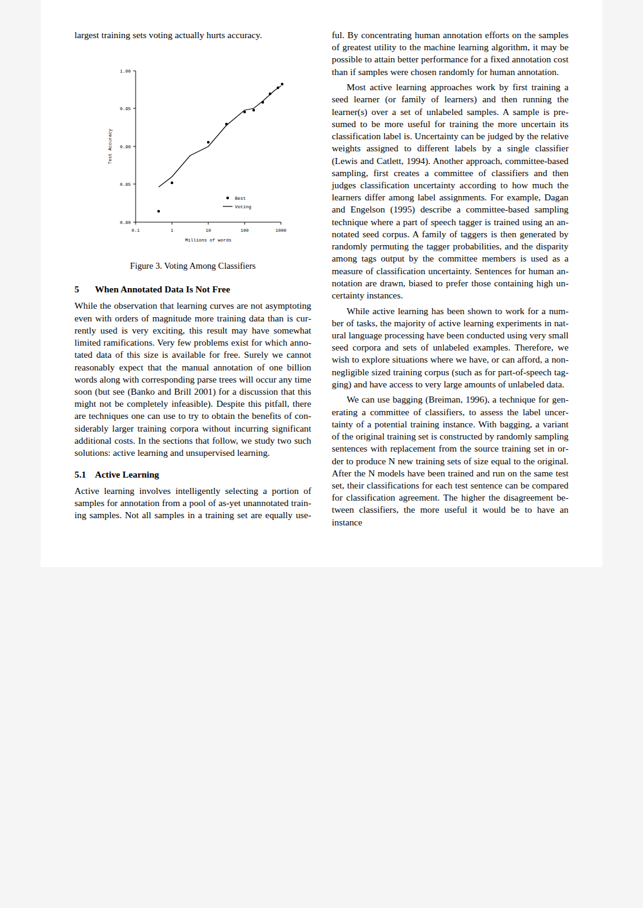largest training sets voting actually hurts accuracy.
1.00 0.95 0.90 0.85 0.80 0.1 1 10 100 1000 Millions of words Test Accuracy Best Voting
Figure 3. Voting Among Classifiers
5 When Annotated Data Is Not Free
While the observation that learning curves are not asymptoting even with orders of magnitude more training data than is currently used is very exciting, this result may have somewhat limited ramifications. Very few problems exist for which annotated data of this size is available for free. Surely we cannot reasonably expect that the manual annotation of one billion words along with corresponding parse trees will occur any time soon (but see (Banko and Brill 2001) for a discussion that this might not be completely infeasible). Despite this pitfall, there are techniques one can use to try to obtain the benefits of considerably larger training corpora without incurring significant additional costs. In the sections that follow, we study two such solutions: active learning and unsupervised learning.
5.1 Active Learning
Active learning involves intelligently selecting a portion of samples for annotation from a pool of as-yet unannotated training samples. Not all samples in a training set are equally useful. By concentrating human annotation efforts on the samples of greatest utility to the machine learning algorithm, it may be possible to attain better performance for a fixed annotation cost than if samples were chosen randomly for human annotation.
Most active learning approaches work by first training a seed learner (or family of learners) and then running the learner(s) over a set of unlabeled samples. A sample is presumed to be more useful for training the more uncertain its classification label is. Uncertainty can be judged by the relative weights assigned to different labels by a single classifier (Lewis and Catlett, 1994). Another approach, committee-based sampling, first creates a committee of classifiers and then judges classification uncertainty according to how much the learners differ among label assignments. For example, Dagan and Engelson (1995) describe a committee-based sampling technique where a part of speech tagger is trained using an annotated seed corpus. A family of taggers is then generated by randomly permuting the tagger probabilities, and the disparity among tags output by the committee members is used as a measure of classification uncertainty. Sentences for human annotation are drawn, biased to prefer those containing high uncertainty instances.
While active learning has been shown to work for a number of tasks, the majority of active learning experiments in natural language processing have been conducted using very small seed corpora and sets of unlabeled examples. Therefore, we wish to explore situations where we have, or can afford, a non-negligible sized training corpus (such as for part-of-speech tagging) and have access to very large amounts of unlabeled data.
We can use bagging (Breiman, 1996), a technique for generating a committee of classifiers, to assess the label uncertainty of a potential training instance. With bagging, a variant of the original training set is constructed by randomly sampling sentences with replacement from the source training set in order to produce N new training sets of size equal to the original. After the N models have been trained and run on the same test set, their classifications for each test sentence can be compared for classification agreement. The higher the disagreement between classifiers, the more useful it would be to have an instance